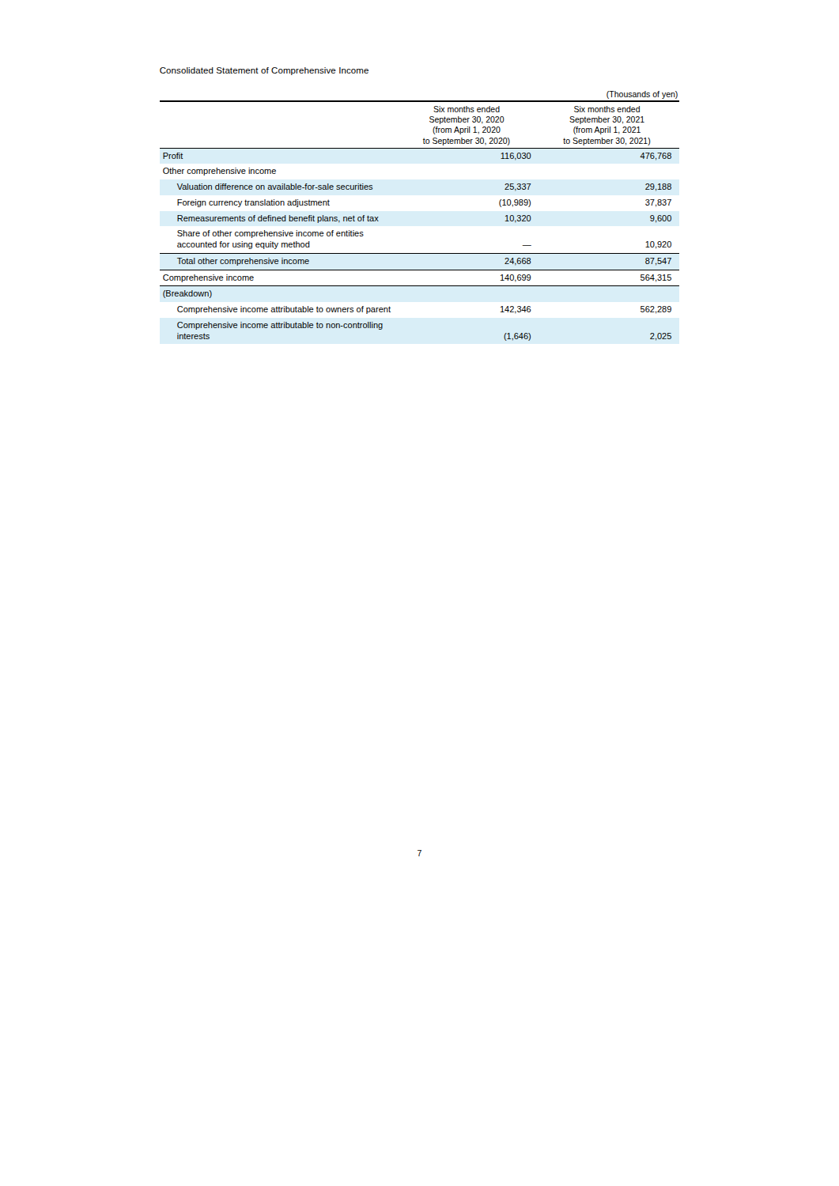Consolidated Statement of Comprehensive Income
(Thousands of yen)
| | Six months ended September 30, 2020 (from April 1, 2020 to September 30, 2020) | Six months ended September 30, 2021 (from April 1, 2021 to September 30, 2021) |
| --- | --- | --- |
| Profit | 116,030 | 476,768 |
| Other comprehensive income | | |
| Valuation difference on available-for-sale securities | 25,337 | 29,188 |
| Foreign currency translation adjustment | (10,989) | 37,837 |
| Remeasurements of defined benefit plans, net of tax | 10,320 | 9,600 |
| Share of other comprehensive income of entities accounted for using equity method | — | 10,920 |
| Total other comprehensive income | 24,668 | 87,547 |
| Comprehensive income | 140,699 | 564,315 |
| (Breakdown) | | |
| Comprehensive income attributable to owners of parent | 142,346 | 562,289 |
| Comprehensive income attributable to non-controlling interests | (1,646) | 2,025 |
7